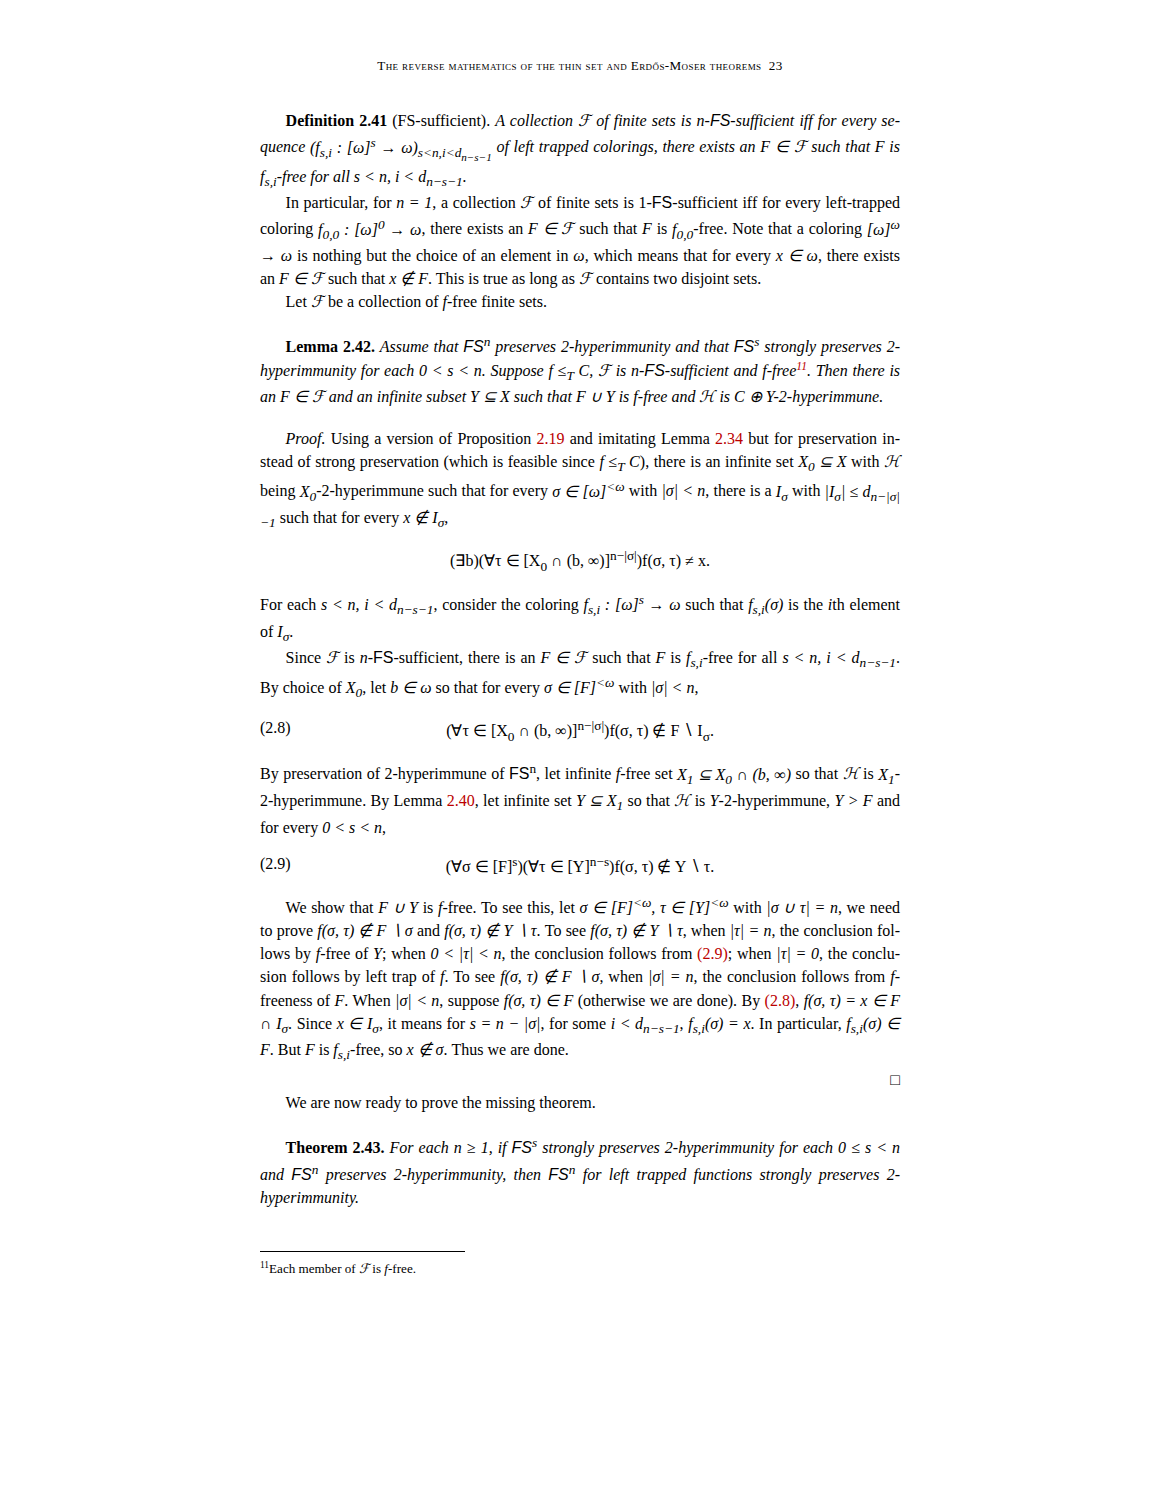The reverse mathematics of the thin set and Erdős-Moser theorems 23
Definition 2.41 (FS-sufficient). A collection ℱ of finite sets is n-FS-sufficient iff for every sequence (fs,i : [ω]s → ω)s<n,i<dn−s−1 of left trapped colorings, there exists an F ∈ ℱ such that F is fs,i-free for all s < n, i < dn−s−1.
In particular, for n = 1, a collection ℱ of finite sets is 1-FS-sufficient iff for every left-trapped coloring f0,0 : [ω]0 → ω, there exists an F ∈ ℱ such that F is f0,0-free. Note that a coloring [ω]ω → ω is nothing but the choice of an element in ω, which means that for every x ∈ ω, there exists an F ∈ ℱ such that x ∉ F. This is true as long as ℱ contains two disjoint sets.
Let ℱ be a collection of f-free finite sets.
Lemma 2.42. Assume that FSn preserves 2-hyperimmunity and that FSs strongly preserves 2-hyperimmunity for each 0 < s < n. Suppose f ≤T C, ℱ is n-FS-sufficient and f-free11. Then there is an F ∈ ℱ and an infinite subset Y ⊆ X such that F ∪ Y is f-free and ℋ is C ⊕ Y-2-hyperimmune.
Proof. Using a version of Proposition 2.19 and imitating Lemma 2.34 but for preservation instead of strong preservation (which is feasible since f ≤T C), there is an infinite set X0 ⊆ X with ℋ being X0-2-hyperimmune such that for every σ ∈ [ω]<ω with |σ| < n, there is a Iσ with |Iσ| ≤ dn−|σ|−1 such that for every x ∉ Iσ,
(∃b)(∀τ ∈ [X0 ∩ (b, ∞)]n−|σ|)f(σ, τ) ≠ x.
For each s < n, i < dn−s−1, consider the coloring fs,i : [ω]s → ω such that fs,i(σ) is the ith element of Iσ.
Since ℱ is n-FS-sufficient, there is an F ∈ ℱ such that F is fs,i-free for all s < n, i < dn−s−1. By choice of X0, let b ∈ ω so that for every σ ∈ [F]<ω with |σ| < n,
(2.8)(∀τ ∈ [X0 ∩ (b, ∞)]n−|σ|)f(σ, τ) ∉ F ∖ Iσ.
By preservation of 2-hyperimmune of FSn, let infinite f-free set X1 ⊆ X0 ∩ (b, ∞) so that ℋ is X1-2-hyperimmune. By Lemma 2.40, let infinite set Y ⊆ X1 so that ℋ is Y-2-hyperimmune, Y > F and for every 0 < s < n,
(2.9)(∀σ ∈ [F]s)(∀τ ∈ [Y]n−s)f(σ, τ) ∉ Y ∖ τ.
We show that F ∪ Y is f-free. To see this, let σ ∈ [F]<ω, τ ∈ [Y]<ω with |σ ∪ τ| = n, we need to prove f(σ, τ) ∉ F ∖ σ and f(σ, τ) ∉ Y ∖ τ. To see f(σ, τ) ∉ Y ∖ τ, when |τ| = n, the conclusion follows by f-free of Y; when 0 < |τ| < n, the conclusion follows from (2.9); when |τ| = 0, the conclusion follows by left trap of f. To see f(σ, τ) ∉ F ∖ σ, when |σ| = n, the conclusion follows from f-freeness of F. When |σ| < n, suppose f(σ, τ) ∈ F (otherwise we are done). By (2.8), f(σ, τ) = x ∈ F ∩ Iσ. Since x ∈ Iσ, it means for s = n − |σ|, for some i < dn−s−1, fs,i(σ) = x. In particular, fs,i(σ) ∈ F. But F is fs,i-free, so x ∉ σ. Thus we are done.
□
We are now ready to prove the missing theorem.
Theorem 2.43. For each n ≥ 1, if FSs strongly preserves 2-hyperimmunity for each 0 ≤ s < n and FSn preserves 2-hyperimmunity, then FSn for left trapped functions strongly preserves 2-hyperimmunity.
11Each member of ℱ is f-free.